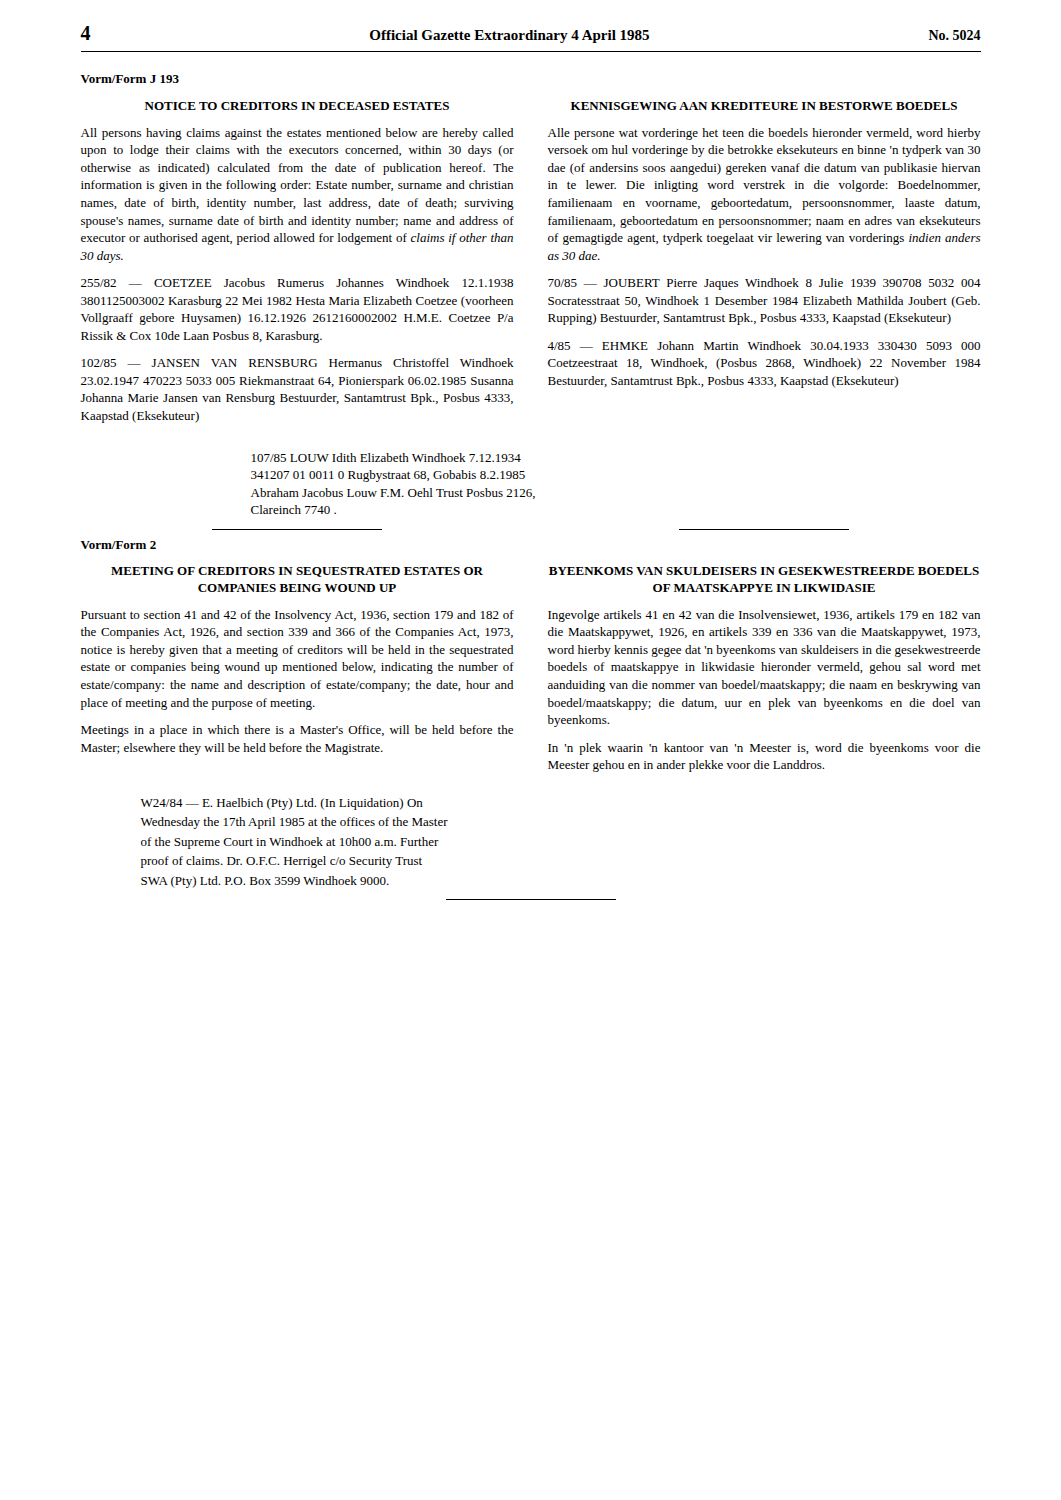4
Official Gazette Extraordinary 4 April 1985
No. 5024
Vorm/Form J 193
NOTICE TO CREDITORS IN DECEASED ESTATES
All persons having claims against the estates mentioned below are hereby called upon to lodge their claims with the executors concerned, within 30 days (or otherwise as indicated) calculated from the date of publication hereof. The information is given in the following order: Estate number, surname and christian names, date of birth, identity number, last address, date of death; surviving spouse's names, surname date of birth and identity number; name and address of executor or authorised agent, period allowed for lodgement of claims if other than 30 days.
255/82 — COETZEE Jacobus Rumerus Johannes Windhoek 12.1.1938 3801125003002 Karasburg 22 Mei 1982 Hesta Maria Elizabeth Coetzee (voorheen Vollgraaff gebore Huysamen) 16.12.1926 2612160002002 H.M.E. Coetzee P/a Rissik & Cox 10de Laan Posbus 8, Karasburg.
102/85 — JANSEN VAN RENSBURG Hermanus Christoffel Windhoek 23.02.1947 470223 5033 005 Riekmanstraat 64, Pionierspark 06.02.1985 Susanna Johanna Marie Jansen van Rensburg Bestuurder, Santamtrust Bpk., Posbus 4333, Kaapstad (Eksekuteur)
KENNISGEWING AAN KREDITEURE IN BESTORWE BOEDELS
Alle persone wat vorderinge het teen die boedels hieronder vermeld, word hierby versoek om hul vorderinge by die betrokke eksekuteurs en binne 'n tydperk van 30 dae (of andersins soos aangedui) gereken vanaf die datum van publikasie hiervan in te lewer. Die inligting word verstrek in die volgorde: Boedelnommer, familienaam en voorname, geboortedatum, persoonsnommer, laaste datum, familienaam, geboortedatum en persoonsnommer; naam en adres van eksekuteurs of gemagtigde agent, tydperk toegelaat vir lewering van vorderings indien anders as 30 dae.
70/85 — JOUBERT Pierre Jaques Windhoek 8 Julie 1939 390708 5032 004 Socratesstraat 50, Windhoek 1 Desember 1984 Elizabeth Mathilda Joubert (Geb. Rupping) Bestuurder, Santamtrust Bpk., Posbus 4333, Kaapstad (Eksekuteur)
4/85 — EHMKE Johann Martin Windhoek 30.04.1933 330430 5093 000 Coetzeestraat 18, Windhoek, (Posbus 2868, Windhoek) 22 November 1984 Bestuurder, Santamtrust Bpk., Posbus 4333, Kaapstad (Eksekuteur)
107/85 LOUW Idith Elizabeth Windhoek 7.12.1934
341207 01 0011 0 Rugbystraat 68, Gobabis 8.2.1985
Abraham Jacobus Louw F.M. Oehl Trust Posbus 2126,
Clareinch 7740 .
Vorm/Form 2
MEETING OF CREDITORS IN SEQUESTRATED ESTATES OR COMPANIES BEING WOUND UP
Pursuant to section 41 and 42 of the Insolvency Act, 1936, section 179 and 182 of the Companies Act, 1926, and section 339 and 366 of the Companies Act, 1973, notice is hereby given that a meeting of creditors will be held in the sequestrated estate or companies being wound up mentioned below, indicating the number of estate/company: the name and description of estate/company; the date, hour and place of meeting and the purpose of meeting.
Meetings in a place in which there is a Master's Office, will be held before the Master; elsewhere they will be held before the Magistrate.
BYEENKOMS VAN SKULDEISERS IN GESEKWESTREERDE BOEDELS OF MAATSKAPPYE IN LIKWIDASIE
Ingevolge artikels 41 en 42 van die Insolvensiewet, 1936, artikels 179 en 182 van die Maatskappywet, 1926, en artikels 339 en 336 van die Maatskappywet, 1973, word hierby kennis gegee dat 'n byeenkoms van skuldeisers in die gesekwestreerde boedels of maatskappye in likwidasie hieronder vermeld, gehou sal word met aanduiding van die nommer van boedel/maatskappy; die naam en beskrywing van boedel/maatskappy; die datum, uur en plek van byeenkoms en die doel van byeenkoms.
In 'n plek waarin 'n kantoor van 'n Meester is, word die byeenkoms voor die Meester gehou en in ander plekke voor die Landdros.
W24/84 — E. Haelbich (Pty) Ltd. (In Liquidation) On
Wednesday the 17th April 1985 at the offices of the Master
of the Supreme Court in Windhoek at 10h00 a.m. Further
proof of claims. Dr. O.F.C. Herrigel c/o Security Trust
SWA (Pty) Ltd. P.O. Box 3599 Windhoek 9000.